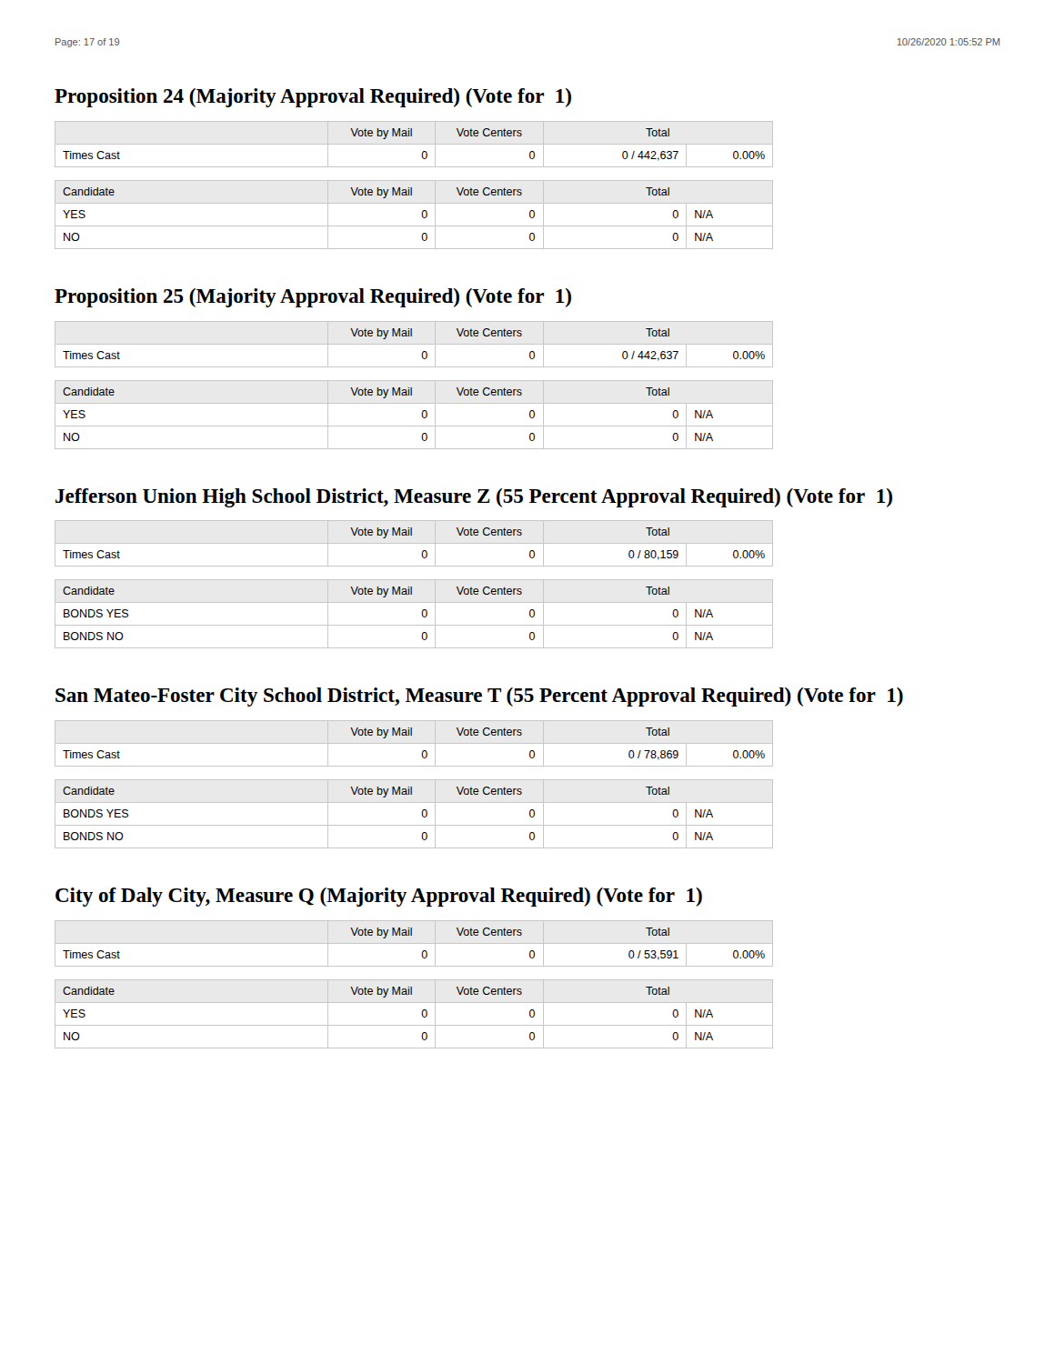Page: 17 of 19 10/26/2020 1:05:52 PM
Proposition 24 (Majority Approval Required) (Vote for 1)
| | Vote by Mail | Vote Centers | Total |
| --- | --- | --- | --- |
| Times Cast | 0 | 0 | 0 / 442,637 | 0.00% |
| Candidate | Vote by Mail | Vote Centers | Total |
| --- | --- | --- | --- |
| YES | 0 | 0 | 0 | N/A |
| NO | 0 | 0 | 0 | N/A |
Proposition 25 (Majority Approval Required) (Vote for 1)
| | Vote by Mail | Vote Centers | Total |
| --- | --- | --- | --- |
| Times Cast | 0 | 0 | 0 / 442,637 | 0.00% |
| Candidate | Vote by Mail | Vote Centers | Total |
| --- | --- | --- | --- |
| YES | 0 | 0 | 0 | N/A |
| NO | 0 | 0 | 0 | N/A |
Jefferson Union High School District, Measure Z (55 Percent Approval Required) (Vote for 1)
| | Vote by Mail | Vote Centers | Total |
| --- | --- | --- | --- |
| Times Cast | 0 | 0 | 0 / 80,159 | 0.00% |
| Candidate | Vote by Mail | Vote Centers | Total |
| --- | --- | --- | --- |
| BONDS YES | 0 | 0 | 0 | N/A |
| BONDS NO | 0 | 0 | 0 | N/A |
San Mateo-Foster City School District, Measure T (55 Percent Approval Required) (Vote for 1)
| | Vote by Mail | Vote Centers | Total |
| --- | --- | --- | --- |
| Times Cast | 0 | 0 | 0 / 78,869 | 0.00% |
| Candidate | Vote by Mail | Vote Centers | Total |
| --- | --- | --- | --- |
| BONDS YES | 0 | 0 | 0 | N/A |
| BONDS NO | 0 | 0 | 0 | N/A |
City of Daly City, Measure Q (Majority Approval Required) (Vote for 1)
| | Vote by Mail | Vote Centers | Total |
| --- | --- | --- | --- |
| Times Cast | 0 | 0 | 0 / 53,591 | 0.00% |
| Candidate | Vote by Mail | Vote Centers | Total |
| --- | --- | --- | --- |
| YES | 0 | 0 | 0 | N/A |
| NO | 0 | 0 | 0 | N/A |